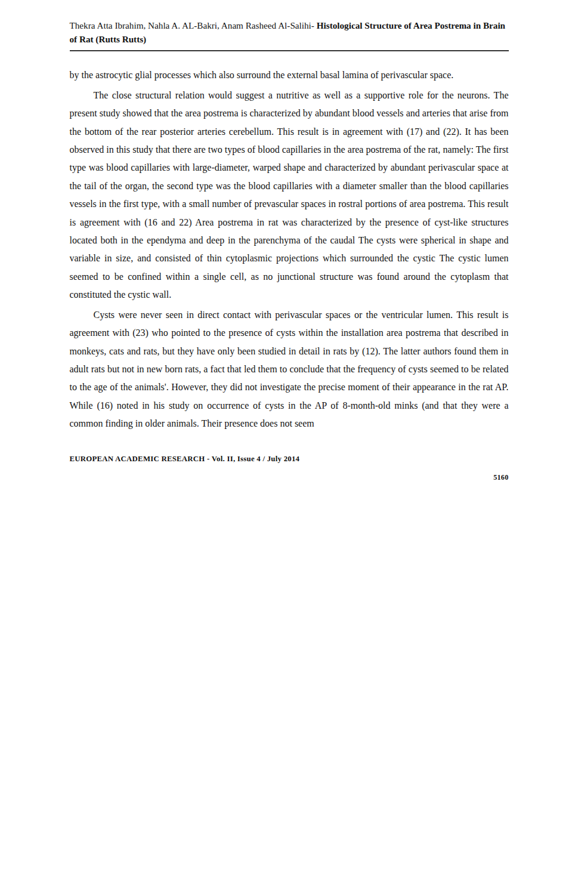Thekra Atta Ibrahim, Nahla A. AL-Bakri, Anam Rasheed Al-Salihi- Histological Structure of Area Postrema in Brain of Rat (Rutts Rutts)
by the astrocytic glial processes which also surround the external basal lamina of perivascular space.
The close structural relation would suggest a nutritive as well as a supportive role for the neurons. The present study showed that the area postrema is characterized by abundant blood vessels and arteries that arise from the bottom of the rear posterior arteries cerebellum. This result is in agreement with (17) and (22). It has been observed in this study that there are two types of blood capillaries in the area postrema of the rat, namely: The first type was blood capillaries with large-diameter, warped shape and characterized by abundant perivascular space at the tail of the organ, the second type was the blood capillaries with a diameter smaller than the blood capillaries vessels in the first type, with a small number of prevascular spaces in rostral portions of area postrema. This result is agreement with (16 and 22) Area postrema in rat was characterized by the presence of cyst-like structures located both in the ependyma and deep in the parenchyma of the caudal The cysts were spherical in shape and variable in size, and consisted of thin cytoplasmic projections which surrounded the cystic The cystic lumen seemed to be confined within a single cell, as no junctional structure was found around the cytoplasm that constituted the cystic wall.
Cysts were never seen in direct contact with perivascular spaces or the ventricular lumen. This result is agreement with (23) who pointed to the presence of cysts within the installation area postrema that described in monkeys, cats and rats, but they have only been studied in detail in rats by (12). The latter authors found them in adult rats but not in new born rats, a fact that led them to conclude that the frequency of cysts seemed to be related to the age of the animals'. However, they did not investigate the precise moment of their appearance in the rat AP. While (16) noted in his study on occurrence of cysts in the AP of 8-month-old minks (and that they were a common finding in older animals. Their presence does not seem
EUROPEAN ACADEMIC RESEARCH - Vol. II, Issue 4 / July 2014
5160